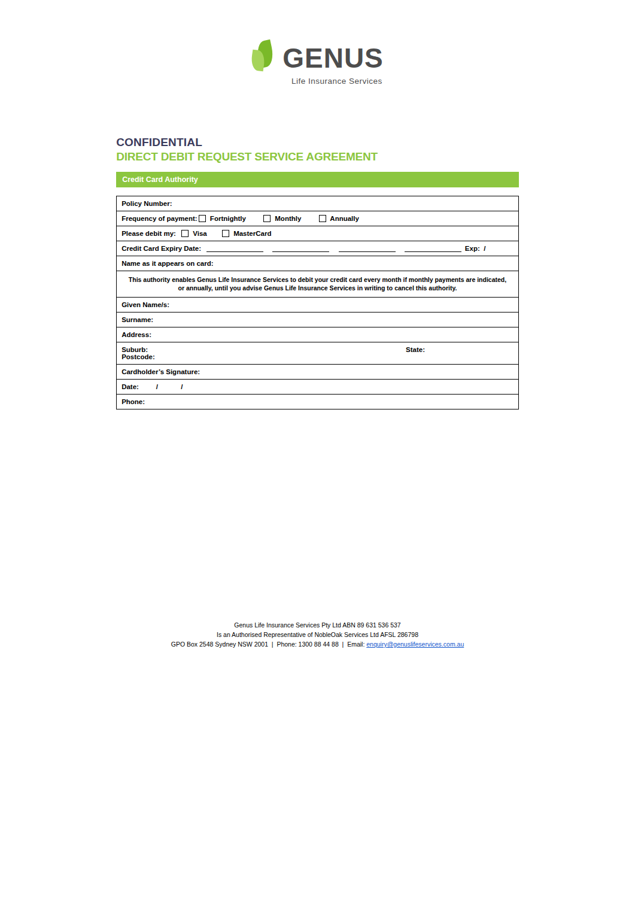GENUS
Life Insurance Services
CONFIDENTIAL
DIRECT DEBIT REQUEST SERVICE AGREEMENT
Credit Card Authority
| Policy Number: |
| Frequency of payment: Fortnightly Monthly Annually |
| Please debit my: Visa MasterCard |
| Credit Card Expiry Date: Exp: / |
| Name as it appears on card: |
| This authority enables Genus Life Insurance Services to debit your credit card every month if monthly payments are indicated, or annually, until you advise Genus Life Insurance Services in writing to cancel this authority. |
| Given Name/s: |
| Surname: |
| Address: |
| Suburb: State: Postcode: |
| Cardholder’s Signature: |
| Date: / / |
| Phone: |
Genus Life Insurance Services Pty Ltd ABN 89 631 536 537
Is an Authorised Representative of NobleOak Services Ltd AFSL 286798
GPO Box 2548 Sydney NSW 2001 | Phone: 1300 88 44 88 | Email: enquiry@genuslifeservices.com.au